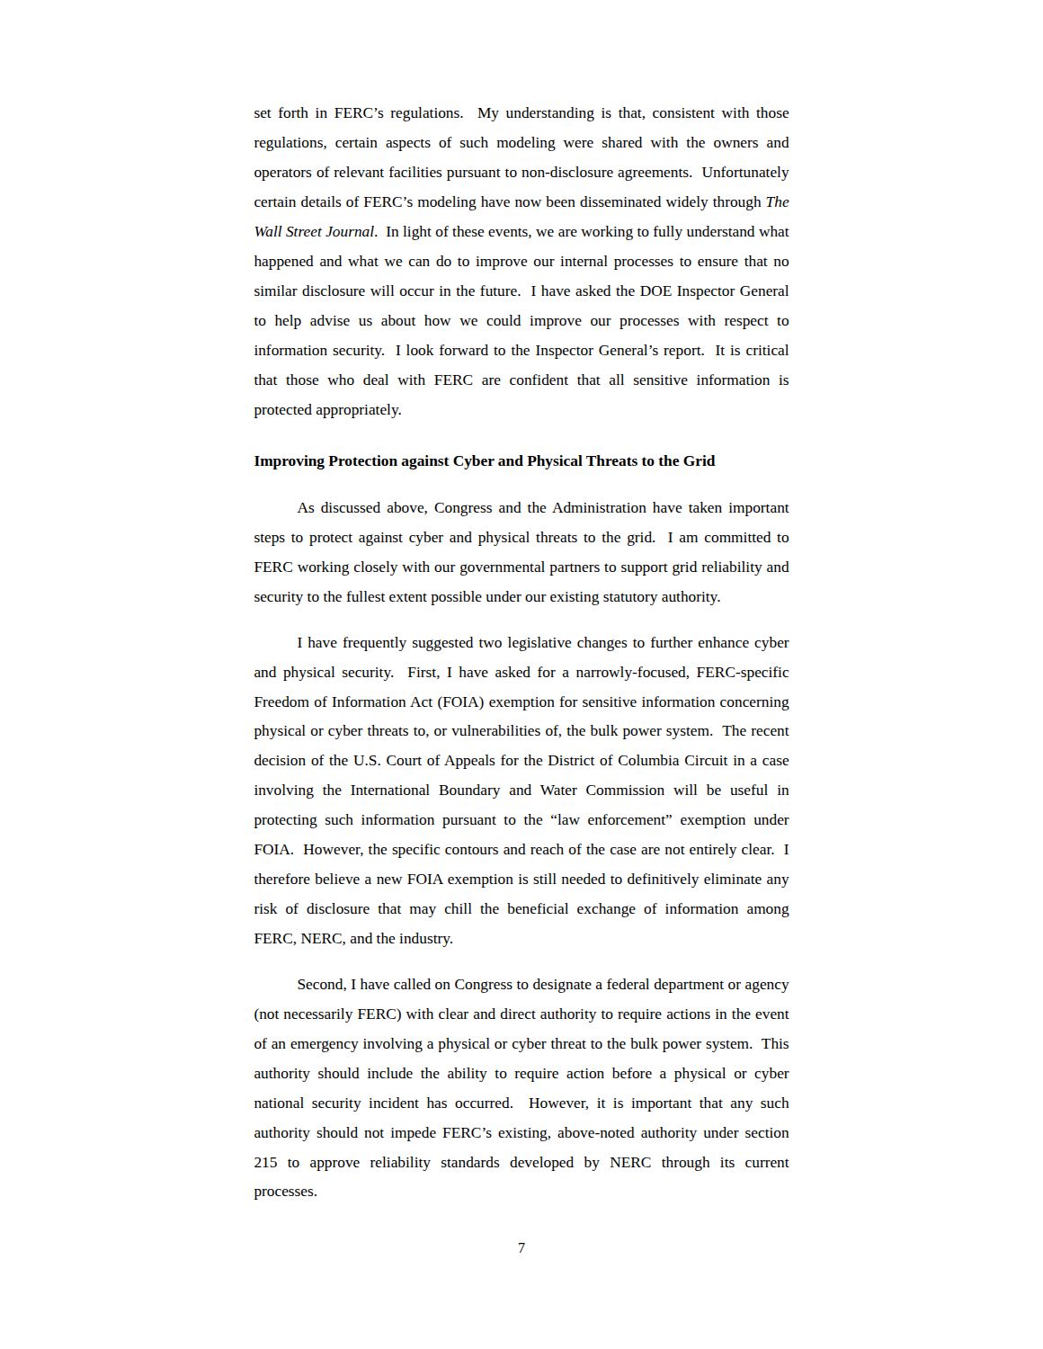set forth in FERC’s regulations. My understanding is that, consistent with those regulations, certain aspects of such modeling were shared with the owners and operators of relevant facilities pursuant to non-disclosure agreements. Unfortunately certain details of FERC’s modeling have now been disseminated widely through The Wall Street Journal. In light of these events, we are working to fully understand what happened and what we can do to improve our internal processes to ensure that no similar disclosure will occur in the future. I have asked the DOE Inspector General to help advise us about how we could improve our processes with respect to information security. I look forward to the Inspector General’s report. It is critical that those who deal with FERC are confident that all sensitive information is protected appropriately.
Improving Protection against Cyber and Physical Threats to the Grid
As discussed above, Congress and the Administration have taken important steps to protect against cyber and physical threats to the grid. I am committed to FERC working closely with our governmental partners to support grid reliability and security to the fullest extent possible under our existing statutory authority.
I have frequently suggested two legislative changes to further enhance cyber and physical security. First, I have asked for a narrowly-focused, FERC-specific Freedom of Information Act (FOIA) exemption for sensitive information concerning physical or cyber threats to, or vulnerabilities of, the bulk power system. The recent decision of the U.S. Court of Appeals for the District of Columbia Circuit in a case involving the International Boundary and Water Commission will be useful in protecting such information pursuant to the “law enforcement” exemption under FOIA. However, the specific contours and reach of the case are not entirely clear. I therefore believe a new FOIA exemption is still needed to definitively eliminate any risk of disclosure that may chill the beneficial exchange of information among FERC, NERC, and the industry.
Second, I have called on Congress to designate a federal department or agency (not necessarily FERC) with clear and direct authority to require actions in the event of an emergency involving a physical or cyber threat to the bulk power system. This authority should include the ability to require action before a physical or cyber national security incident has occurred. However, it is important that any such authority should not impede FERC’s existing, above-noted authority under section 215 to approve reliability standards developed by NERC through its current processes.
7